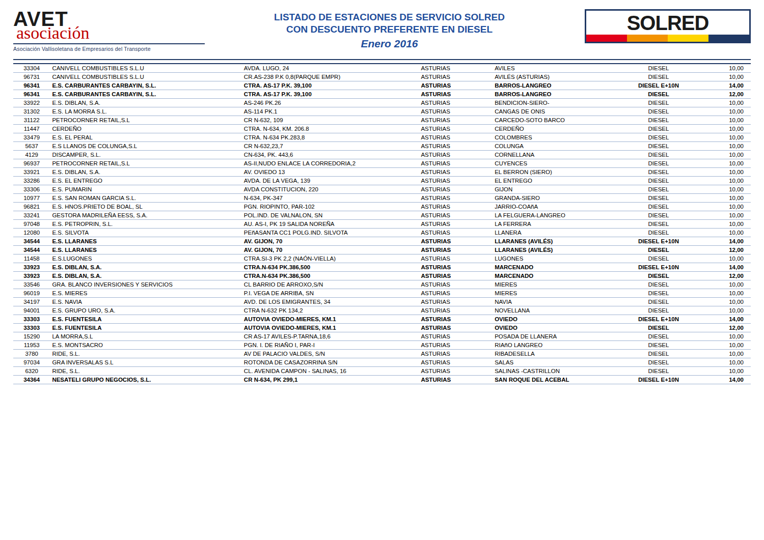AVET
asociación
Asociación Vallisoletana de Empresarios del Transporte
LISTADO DE ESTACIONES DE SERVICIO SOLRED
CON DESCUENTO PREFERENTE EN DIESEL
Enero 2016
SOLRED
| 33304 | CANIVELL COMBUSTIBLES S.L.U | AVDA. LUGO, 24 | ASTURIAS | AVILES | DIESEL | 10,00 |
| 96731 | CANIVELL COMBUSTIBLES S.L.U | CR.AS-238 P.K 0,8(PARQUE EMPR) | ASTURIAS | AVILÉS (ASTURIAS) | DIESEL | 10,00 |
| 96341 | E.S. CARBURANTES CARBAYIN, S.L. | CTRA. AS-17 P.K. 39,100 | ASTURIAS | BARROS-LANGREO | DIESEL E+10N | 14,00 |
| 96341 | E.S. CARBURANTES CARBAYIN, S.L. | CTRA. AS-17 P.K. 39,100 | ASTURIAS | BARROS-LANGREO | DIESEL | 12,00 |
| 33922 | E.S. DIBLAN, S.A. | AS-246 PK.26 | ASTURIAS | BENDICION-SIERO- | DIESEL | 10,00 |
| 31302 | E.S. LA MORRA S.L. | AS-114 PK.1 | ASTURIAS | CANGAS DE ONIS | DIESEL | 10,00 |
| 31122 | PETROCORNER RETAIL,S.L | CR N-632, 109 | ASTURIAS | CARCEDO-SOTO BARCO | DIESEL | 10,00 |
| 11447 | CERDEÑO | CTRA. N-634, KM. 206.8 | ASTURIAS | CERDEÑO | DIESEL | 10,00 |
| 33479 | E.S. EL PERAL | CTRA. N-634 PK.283,8 | ASTURIAS | COLOMBRES | DIESEL | 10,00 |
| 5637 | E.S LLANOS DE COLUNGA,S.L | CR N-632,23,7 | ASTURIAS | COLUNGA | DIESEL | 10,00 |
| 4129 | DISCAMPER, S.L. | CN-634, PK. 443,6 | ASTURIAS | CORNELLANA | DIESEL | 10,00 |
| 96937 | PETROCORNER RETAIL,S.L | AS-II,NUDO ENLACE LA CORREDORIA,2 | ASTURIAS | CUYENCES | DIESEL | 10,00 |
| 33921 | E.S. DIBLAN, S.A. | AV. OVIEDO 13 | ASTURIAS | EL BERRON (SIERO) | DIESEL | 10,00 |
| 33286 | E.S. EL ENTREGO | AVDA. DE LA VEGA, 139 | ASTURIAS | EL ENTREGO | DIESEL | 10,00 |
| 33306 | E.S. PUMARIN | AVDA CONSTITUCION, 220 | ASTURIAS | GIJON | DIESEL | 10,00 |
| 10977 | E.S. SAN ROMAN GARCIA S.L. | N-634, PK-347 | ASTURIAS | GRANDA-SIERO | DIESEL | 10,00 |
| 96821 | E.S. HNOS.PRIETO DE BOAL, SL | PGN. RIOPINTO, PAR-102 | ASTURIAS | JARRIO-COAñA | DIESEL | 10,00 |
| 33241 | GESTORA MADRILEÑA EESS, S.A. | POL.IND. DE VALNALON, SN | ASTURIAS | LA FELGUERA-LANGREO | DIESEL | 10,00 |
| 97048 | E.S. PETROPRIN, S.L. | AU. AS-I, PK 19 SALIDA NOREÑA | ASTURIAS | LA FERRERA | DIESEL | 10,00 |
| 12080 | E.S. SILVOTA | PEñASANTA CC1 POLG.IND. SILVOTA | ASTURIAS | LLANERA | DIESEL | 10,00 |
| 34544 | E.S. LLARANES | AV. GIJON, 70 | ASTURIAS | LLARANES (AVILÉS) | DIESEL E+10N | 14,00 |
| 34544 | E.S. LLARANES | AV. GIJON, 70 | ASTURIAS | LLARANES (AVILÉS) | DIESEL | 12,00 |
| 11458 | E.S.LUGONES | CTRA.SI-3 PK 2,2 (NAÓN-VIELLA) | ASTURIAS | LUGONES | DIESEL | 10,00 |
| 33923 | E.S. DIBLAN, S.A. | CTRA.N-634 PK.386,500 | ASTURIAS | MARCENADO | DIESEL E+10N | 14,00 |
| 33923 | E.S. DIBLAN, S.A. | CTRA.N-634 PK.386,500 | ASTURIAS | MARCENADO | DIESEL | 12,00 |
| 33546 | GRA. BLANCO INVERSIONES Y SERVICIOS | CL BARRIO DE ARROXO,S/N | ASTURIAS | MIERES | DIESEL | 10,00 |
| 96019 | E.S. MIERES | P.I. VEGA DE ARRIBA, SN | ASTURIAS | MIERES | DIESEL | 10,00 |
| 34197 | E.S. NAVIA | AVD. DE LOS EMIGRANTES, 34 | ASTURIAS | NAVIA | DIESEL | 10,00 |
| 94001 | E.S. GRUPO URO, S.A. | CTRA N-632 PK 134,2 | ASTURIAS | NOVELLANA | DIESEL | 10,00 |
| 33303 | E.S. FUENTESILA | AUTOVIA OVIEDO-MIERES, KM.1 | ASTURIAS | OVIEDO | DIESEL E+10N | 14,00 |
| 33303 | E.S. FUENTESILA | AUTOVIA OVIEDO-MIERES, KM.1 | ASTURIAS | OVIEDO | DIESEL | 12,00 |
| 15290 | LA MORRA,S.L | CR AS-17 AVILES-P.TARNA,18,6 | ASTURIAS | POSADA DE LLANERA | DIESEL | 10,00 |
| 11953 | E.S. MONTSACRO | PGN. I. DE RIAÑO I, PAR-I | ASTURIAS | RIAñO LANGREO | DIESEL | 10,00 |
| 3780 | RIDE, S.L. | AV DE PALACIO VALDES, S/N | ASTURIAS | RIBADESELLA | DIESEL | 10,00 |
| 97034 | GRA INVERSALAS S.L | ROTONDA DE CASAZORRINA S/N | ASTURIAS | SALAS | DIESEL | 10,00 |
| 6320 | RIDE, S.L. | CL. AVENIDA CAMPON - SALINAS, 16 | ASTURIAS | SALINAS -CASTRILLON | DIESEL | 10,00 |
| 34364 | NESATELI GRUPO NEGOCIOS, S.L. | CR N-634, PK 299,1 | ASTURIAS | SAN ROQUE DEL ACEBAL | DIESEL E+10N | 14,00 |